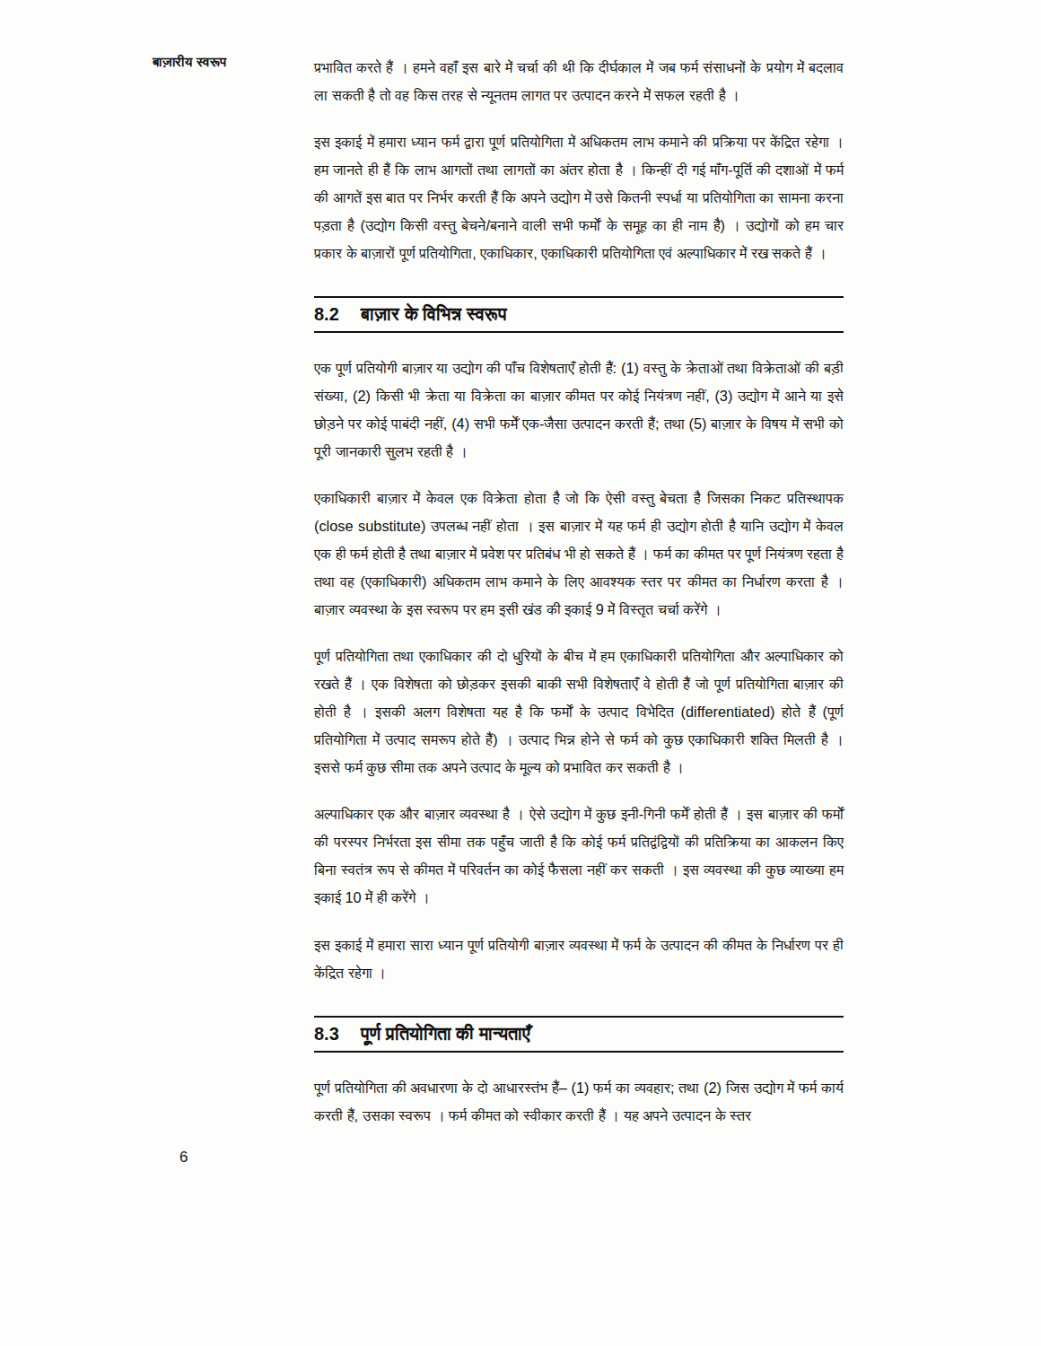बाज़ारीय स्वरूप
प्रभावित करते हैं । हमने वहाँ इस बारे में चर्चा की थी कि दीर्घकाल में जब फर्म संसाधनों के प्रयोग में बदलाव ला सकती है तो वह किस तरह से न्यूनतम लागत पर उत्पादन करने में सफल रहती है ।
इस इकाई में हमारा ध्यान फर्म द्वारा पूर्ण प्रतियोगिता में अधिकतम लाभ कमाने की प्रक्रिया पर केंद्रित रहेगा । हम जानते ही हैं कि लाभ आगतों तथा लागतों का अंतर होता है । किन्हीं दी गई माँग-पूर्ति की दशाओं में फर्म की आगतें इस बात पर निर्भर करती हैं कि अपने उद्योग में उसे कितनी स्पर्धा या प्रतियोगिता का सामना करना पड़ता है (उद्योग किसी वस्तु बेचने/बनाने वाली सभी फर्मों के समूह का ही नाम है) । उद्योगों को हम चार प्रकार के बाज़ारों पूर्ण प्रतियोगिता, एकाधिकार, एकाधिकारी प्रतियोगिता एवं अल्पाधिकार में रख सकते हैं ।
8.2बाज़ार के विभिन्न स्वरूप
एक पूर्ण प्रतियोगी बाज़ार या उद्योग की पाँच विशेषताएँ होती हैं: (1) वस्तु के क्रेताओं तथा विक्रेताओं की बड़ी संख्या, (2) किसी भी क्रेता या विक्रेता का बाज़ार कीमत पर कोई नियंत्रण नहीं, (3) उद्योग में आने या इसे छोड़ने पर कोई पाबंदी नहीं, (4) सभी फर्में एक-जैसा उत्पादन करती हैं; तथा (5) बाज़ार के विषय में सभी को पूरी जानकारी सुलभ रहती है ।
एकाधिकारी बाज़ार में केवल एक विक्रेता होता है जो कि ऐसी वस्तु बेचता है जिसका निकट प्रतिस्थापक (close substitute) उपलब्ध नहीं होता । इस बाज़ार में यह फर्म ही उद्योग होती है यानि उद्योग में केवल एक ही फर्म होती है तथा बाज़ार में प्रवेश पर प्रतिबंध भी हो सकते हैं । फर्म का कीमत पर पूर्ण नियंत्रण रहता है तथा वह (एकाधिकारी) अधिकतम लाभ कमाने के लिए आवश्यक स्तर पर कीमत का निर्धारण करता है । बाज़ार व्यवस्था के इस स्वरूप पर हम इसी खंड की इकाई 9 में विस्तृत चर्चा करेंगे ।
पूर्ण प्रतियोगिता तथा एकाधिकार की दो धुरियों के बीच में हम एकाधिकारी प्रतियोगिता और अल्पाधिकार को रखते हैं । एक विशेषता को छोड़कर इसकी बाकी सभी विशेषताएँ वे होती हैं जो पूर्ण प्रतियोगिता बाज़ार की होती है । इसकी अलग विशेषता यह है कि फर्मों के उत्पाद विभेदित (differentiated) होते हैं (पूर्ण प्रतियोगिता में उत्पाद समरूप होते हैं) । उत्पाद भिन्न होने से फर्म को कुछ एकाधिकारी शक्ति मिलती है । इससे फर्म कुछ सीमा तक अपने उत्पाद के मूल्य को प्रभावित कर सकती है ।
अल्पाधिकार एक और बाज़ार व्यवस्था है । ऐसे उद्योग में कुछ इनी-गिनी फर्में होती हैं । इस बाज़ार की फर्मों की परस्पर निर्भरता इस सीमा तक पहुँच जाती है कि कोई फर्म प्रतिद्वंद्वियों की प्रतिक्रिया का आकलन किए बिना स्वतंत्र रूप से कीमत में परिवर्तन का कोई फैसला नहीं कर सकती । इस व्यवस्था की कुछ व्याख्या हम इकाई 10 में ही करेंगे ।
इस इकाई में हमारा सारा ध्यान पूर्ण प्रतियोगी बाज़ार व्यवस्था में फर्म के उत्पादन की कीमत के निर्धारण पर ही केंद्रित रहेगा ।
8.3पूर्ण प्रतियोगिता की मान्यताएँ
पूर्ण प्रतियोगिता की अवधारणा के दो आधारस्तंभ हैं– (1) फर्म का व्यवहार; तथा (2) जिस उद्योग में फर्म कार्य करती हैं, उसका स्वरूप । फर्म कीमत को स्वीकार करती हैं । यह अपने उत्पादन के स्तर
6